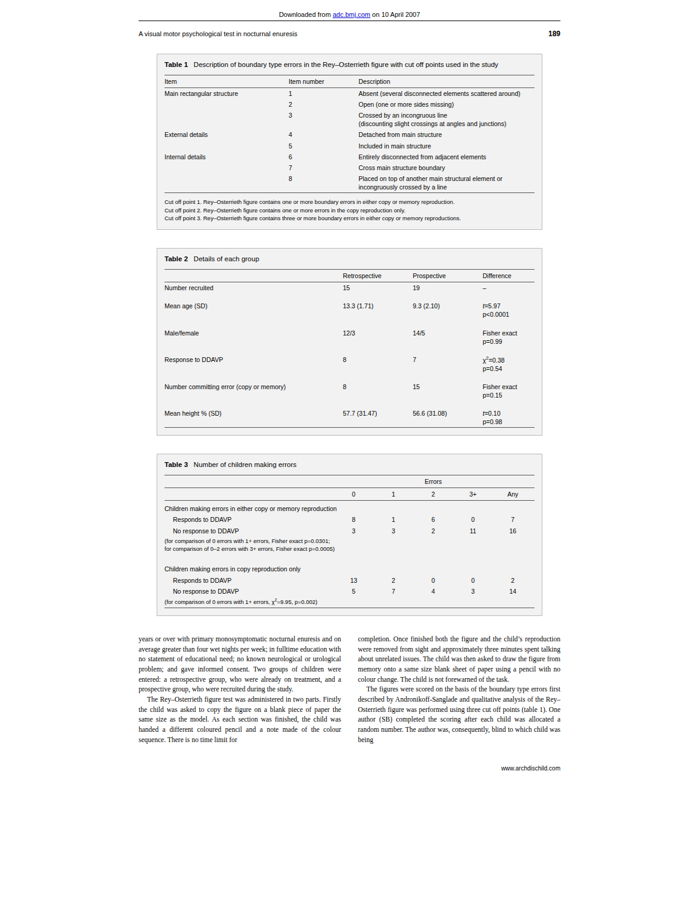Downloaded from adc.bmj.com on 10 April 2007
A visual motor psychological test in nocturnal enuresis 189
Table 1 Description of boundary type errors in the Rey–Osterrieth figure with cut off points used in the study
| Item | Item number | Description |
| --- | --- | --- |
| Main rectangular structure | 1 | Absent (several disconnected elements scattered around) |
| | 2 | Open (one or more sides missing) |
| | 3 | Crossed by an incongruous line (discounting slight crossings at angles and junctions) |
| External details | 4 | Detached from main structure |
| | 5 | Included in main structure |
| Internal details | 6 | Entirely disconnected from adjacent elements |
| | 7 | Cross main structure boundary |
| | 8 | Placed on top of another main structural element or incongruously crossed by a line |
Cut off point 1. Rey–Osterrieth figure contains one or more boundary errors in either copy or memory reproduction.
Cut off point 2. Rey–Osterrieth figure contains one or more errors in the copy reproduction only.
Cut off point 3. Rey–Osterrieth figure contains three or more boundary errors in either copy or memory reproductions.
Table 2 Details of each group
| | Retrospective | Prospective | Difference |
| --- | --- | --- | --- |
| Number recruited | 15 | 19 | – |
| Mean age (SD) | 13.3 (1.71) | 9.3 (2.10) | t =5.97 p<0.0001 |
| Male/female | 12/3 | 14/5 | Fisher exact p=0.99 |
| Response to DDAVP | 8 | 7 | χ 2 =0.38 p=0.54 |
| Number committing error (copy or memory) | 8 | 15 | Fisher exact p=0.15 |
| Mean height % (SD) | 57.7 (31.47) | 56.6 (31.08) | t =0.10 p=0.98 |
Table 3 Number of children making errors
| | Errors |
| --- | --- |
| | 0 | 1 | 2 | 3+ | Any |
| Children making errors in either copy or memory reproduction |
| Responds to DDAVP | 8 | 1 | 6 | 0 | 7 |
| No response to DDAVP | 3 | 3 | 2 | 11 | 16 |
| (for comparison of 0 errors with 1+ errors, Fisher exact p=0.0301; for comparison of 0–2 errors with 3+ errors, Fisher exact p=0.0005) |
| Children making errors in copy reproduction only |
| Responds to DDAVP | 13 | 2 | 0 | 0 | 2 |
| No response to DDAVP | 5 | 7 | 4 | 3 | 14 |
| (for comparison of 0 errors with 1+ errors, χ 2 =9.95, p=0.002) |
years or over with primary monosymptomatic nocturnal enuresis and on average greater than four wet nights per week; in fulltime education with no statement of educational need; no known neurological or urological problem; and gave informed consent. Two groups of children were entered: a retrospective group, who were already on treatment, and a prospective group, who were recruited during the study.
The Rey–Osterrieth figure test was administered in two parts. Firstly the child was asked to copy the figure on a blank piece of paper the same size as the model. As each section was finished, the child was handed a different coloured pencil and a note made of the colour sequence. There is no time limit for
completion. Once finished both the figure and the child’s reproduction were removed from sight and approximately three minutes spent talking about unrelated issues. The child was then asked to draw the figure from memory onto a same size blank sheet of paper using a pencil with no colour change. The child is not forewarned of the task.
The figures were scored on the basis of the boundary type errors first described by Andronikoff-Sanglade and qualitative analysis of the Rey–Osterrieth figure was performed using three cut off points (table 1). One author (SB) completed the scoring after each child was allocated a random number. The author was, consequently, blind to which child was being
www.archdischild.com